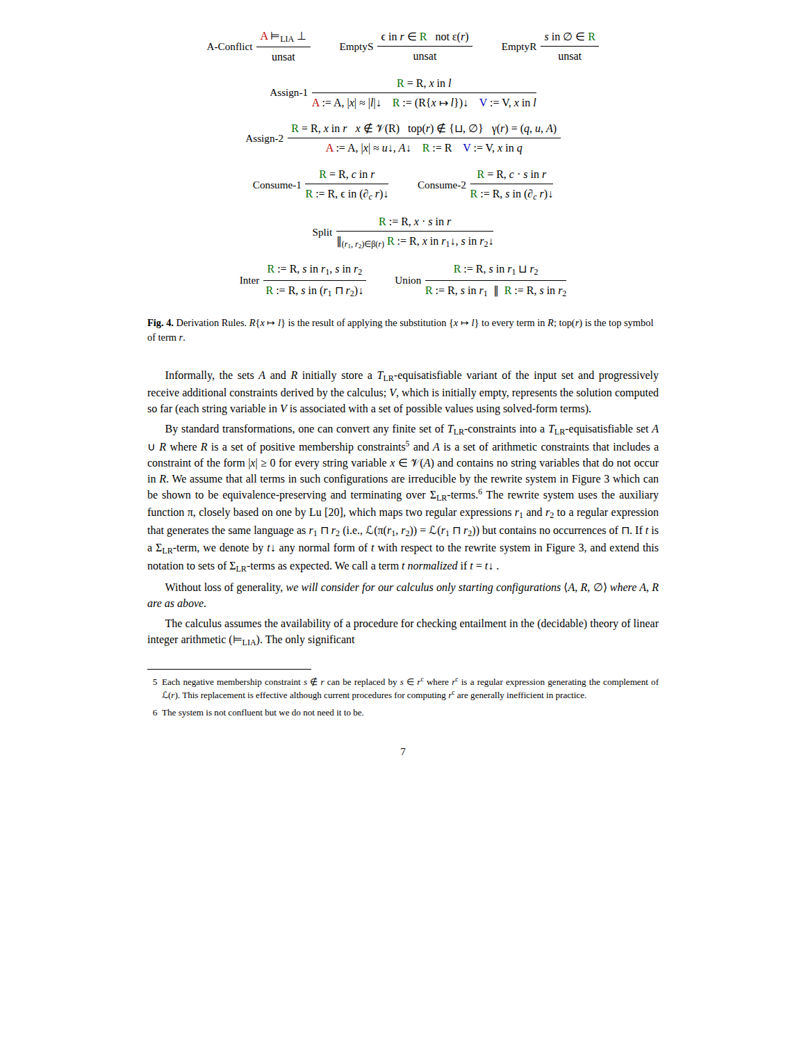A-Conflict A ⊨LIA ⊥ unsat EmptyS ϵ in r ∈ R not ε(r) unsat EmptyR s in ∅ ∈ R unsat
Assign-1 R = R, x in l A := A, |x| ≈ |l|↓ R := (R{x ↦ l})↓ V := V, x in l
Assign-2 R = R, x in r x ∉ 𝒱(R) top(r) ∉ {⊔, ∅} γ(r) = (q, u, A) A := A, |x| ≈ u↓, A↓ R := R V := V, x in q
Consume-1 R = R, c in r R := R, ϵ in (∂c r)↓ Consume-2 R = R, c · s in r R := R, s in (∂c r)↓
Split R := R, x · s in r ∥(r 1, r 2)∈β(r) R := R, x in r 1↓, s in r 2↓
Inter R := R, s in r 1, s in r 2 R := R, s in (r 1 ⊓ r 2)↓ Union R := R, s in r 1 ⊔ r 2 R := R, s in r 1 ∥ R := R, s in r 2
Fig. 4. Derivation Rules. R{x ↦ l} is the result of applying the substitution {x ↦ l} to every term in R; top(r) is the top symbol of term r.
Informally, the sets A and R initially store a TLR-equisatisfiable variant of the input set and progressively receive additional constraints derived by the calculus; V, which is initially empty, represents the solution computed so far (each string variable in V is associated with a set of possible values using solved-form terms).
By standard transformations, one can convert any finite set of TLR-constraints into a TLR-equisatisfiable set A ∪ R where R is a set of positive membership constraints5 and A is a set of arithmetic constraints that includes a constraint of the form |x| ≥ 0 for every string variable x ∈ 𝒱(A) and contains no string variables that do not occur in R. We assume that all terms in such configurations are irreducible by the rewrite system in Figure 3 which can be shown to be equivalence-preserving and terminating over ΣLR-terms.6 The rewrite system uses the auxiliary function π, closely based on one by Lu [20], which maps two regular expressions r 1 and r 2 to a regular expression that generates the same language as r 1 ⊓ r 2 (i.e., ℒ(π(r 1, r 2)) = ℒ(r 1 ⊓ r 2)) but contains no occurrences of ⊓. If t is a ΣLR-term, we denote by t↓ any normal form of t with respect to the rewrite system in Figure 3, and extend this notation to sets of ΣLR-terms as expected. We call a term t normalized if t = t↓ .
Without loss of generality, we will consider for our calculus only starting configurations ⟨A, R, ∅⟩ where A, R are as above.
The calculus assumes the availability of a procedure for checking entailment in the (decidable) theory of linear integer arithmetic (⊨LIA). The only significant
5 Each negative membership constraint s ∉ r can be replaced by s ∈ rc where rc is a regular expression generating the complement of ℒ(r). This replacement is effective although current procedures for computing rc are generally inefficient in practice.
6 The system is not confluent but we do not need it to be.
7